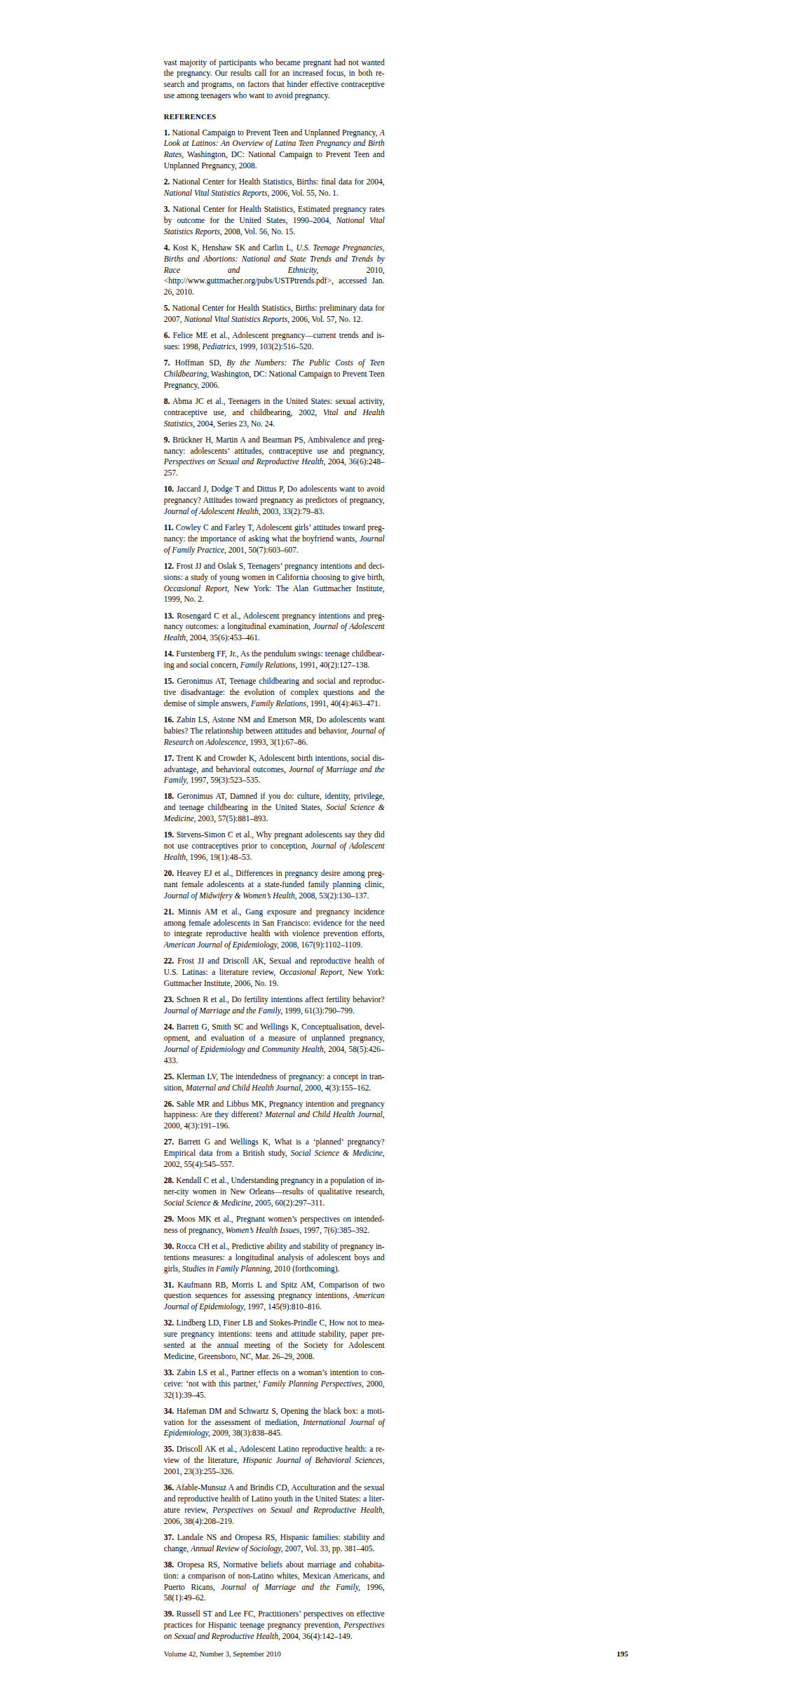vast majority of participants who became pregnant had not wanted the pregnancy. Our results call for an increased focus, in both research and programs, on factors that hinder effective contraceptive use among teenagers who want to avoid pregnancy.
References
1. National Campaign to Prevent Teen and Unplanned Pregnancy, A Look at Latinos: An Overview of Latina Teen Pregnancy and Birth Rates, Washington, DC: National Campaign to Prevent Teen and Unplanned Pregnancy, 2008.
2. National Center for Health Statistics, Births: final data for 2004, National Vital Statistics Reports, 2006, Vol. 55, No. 1.
3. National Center for Health Statistics, Estimated pregnancy rates by outcome for the United States, 1990–2004, National Vital Statistics Reports, 2008, Vol. 56, No. 15.
4. Kost K, Henshaw SK and Carlin L, U.S. Teenage Pregnancies, Births and Abortions: National and State Trends and Trends by Race and Ethnicity, 2010, <http://www.guttmacher.org/pubs/USTPtrends.pdf>, accessed Jan. 26, 2010.
5. National Center for Health Statistics, Births: preliminary data for 2007, National Vital Statistics Reports, 2006, Vol. 57, No. 12.
6. Felice ME et al., Adolescent pregnancy—current trends and issues: 1998, Pediatrics, 1999, 103(2):516–520.
7. Hoffman SD, By the Numbers: The Public Costs of Teen Childbearing, Washington, DC: National Campaign to Prevent Teen Pregnancy, 2006.
8. Abma JC et al., Teenagers in the United States: sexual activity, contraceptive use, and childbearing, 2002, Vital and Health Statistics, 2004, Series 23, No. 24.
9. Brückner H, Martin A and Bearman PS, Ambivalence and pregnancy: adolescents’ attitudes, contraceptive use and pregnancy, Perspectives on Sexual and Reproductive Health, 2004, 36(6):248–257.
10. Jaccard J, Dodge T and Dittus P, Do adolescents want to avoid pregnancy? Attitudes toward pregnancy as predictors of pregnancy, Journal of Adolescent Health, 2003, 33(2):79–83.
11. Cowley C and Farley T, Adolescent girls’ attitudes toward pregnancy: the importance of asking what the boyfriend wants, Journal of Family Practice, 2001, 50(7):603–607.
12. Frost JJ and Oslak S, Teenagers’ pregnancy intentions and decisions: a study of young women in California choosing to give birth, Occasional Report, New York: The Alan Guttmacher Institute, 1999, No. 2.
13. Rosengard C et al., Adolescent pregnancy intentions and pregnancy outcomes: a longitudinal examination, Journal of Adolescent Health, 2004, 35(6):453–461.
14. Furstenberg FF, Jr., As the pendulum swings: teenage childbearing and social concern, Family Relations, 1991, 40(2):127–138.
15. Geronimus AT, Teenage childbearing and social and reproductive disadvantage: the evolution of complex questions and the demise of simple answers, Family Relations, 1991, 40(4):463–471.
16. Zabin LS, Astone NM and Emerson MR, Do adolescents want babies? The relationship between attitudes and behavior, Journal of Research on Adolescence, 1993, 3(1):67–86.
17. Trent K and Crowder K, Adolescent birth intentions, social disadvantage, and behavioral outcomes, Journal of Marriage and the Family, 1997, 59(3):523–535.
18. Geronimus AT, Damned if you do: culture, identity, privilege, and teenage childbearing in the United States, Social Science & Medicine, 2003, 57(5):881–893.
19. Stevens-Simon C et al., Why pregnant adolescents say they did not use contraceptives prior to conception, Journal of Adolescent Health, 1996, 19(1):48–53.
20. Heavey EJ et al., Differences in pregnancy desire among pregnant female adolescents at a state-funded family planning clinic, Journal of Midwifery & Women’s Health, 2008, 53(2):130–137.
21. Minnis AM et al., Gang exposure and pregnancy incidence among female adolescents in San Francisco: evidence for the need to integrate reproductive health with violence prevention efforts, American Journal of Epidemiology, 2008, 167(9):1102–1109.
22. Frost JJ and Driscoll AK, Sexual and reproductive health of U.S. Latinas: a literature review, Occasional Report, New York: Guttmacher Institute, 2006, No. 19.
23. Schoen R et al., Do fertility intentions affect fertility behavior? Journal of Marriage and the Family, 1999, 61(3):790–799.
24. Barrett G, Smith SC and Wellings K, Conceptualisation, development, and evaluation of a measure of unplanned pregnancy, Journal of Epidemiology and Community Health, 2004, 58(5):426–433.
25. Klerman LV, The intendedness of pregnancy: a concept in transition, Maternal and Child Health Journal, 2000, 4(3):155–162.
26. Sable MR and Libbus MK, Pregnancy intention and pregnancy happiness: Are they different? Maternal and Child Health Journal, 2000, 4(3):191–196.
27. Barrett G and Wellings K, What is a ‘planned’ pregnancy? Empirical data from a British study, Social Science & Medicine, 2002, 55(4):545–557.
28. Kendall C et al., Understanding pregnancy in a population of inner-city women in New Orleans—results of qualitative research, Social Science & Medicine, 2005, 60(2):297–311.
29. Moos MK et al., Pregnant women’s perspectives on intendedness of pregnancy, Women’s Health Issues, 1997, 7(6):385–392.
30. Rocca CH et al., Predictive ability and stability of pregnancy intentions measures: a longitudinal analysis of adolescent boys and girls, Studies in Family Planning, 2010 (forthcoming).
31. Kaufmann RB, Morris L and Spitz AM, Comparison of two question sequences for assessing pregnancy intentions, American Journal of Epidemiology, 1997, 145(9):810–816.
32. Lindberg LD, Finer LB and Stokes-Prindle C, How not to measure pregnancy intentions: teens and attitude stability, paper presented at the annual meeting of the Society for Adolescent Medicine, Greensboro, NC, Mar. 26–29, 2008.
33. Zabin LS et al., Partner effects on a woman’s intention to conceive: ‘not with this partner,’ Family Planning Perspectives, 2000, 32(1):39–45.
34. Hafeman DM and Schwartz S, Opening the black box: a motivation for the assessment of mediation, International Journal of Epidemiology, 2009, 38(3):838–845.
35. Driscoll AK et al., Adolescent Latino reproductive health: a review of the literature, Hispanic Journal of Behavioral Sciences, 2001, 23(3):255–326.
36. Afable-Munsuz A and Brindis CD, Acculturation and the sexual and reproductive health of Latino youth in the United States: a literature review, Perspectives on Sexual and Reproductive Health, 2006, 38(4):208–219.
37. Landale NS and Oropesa RS, Hispanic families: stability and change, Annual Review of Sociology, 2007, Vol. 33, pp. 381–405.
38. Oropesa RS, Normative beliefs about marriage and cohabitation: a comparison of non-Latino whites, Mexican Americans, and Puerto Ricans, Journal of Marriage and the Family, 1996, 58(1):49–62.
39. Russell ST and Lee FC, Practitioners’ perspectives on effective practices for Hispanic teenage pregnancy prevention, Perspectives on Sexual and Reproductive Health, 2004, 36(4):142–149.
Volume 42, Number 3, September 2010 195